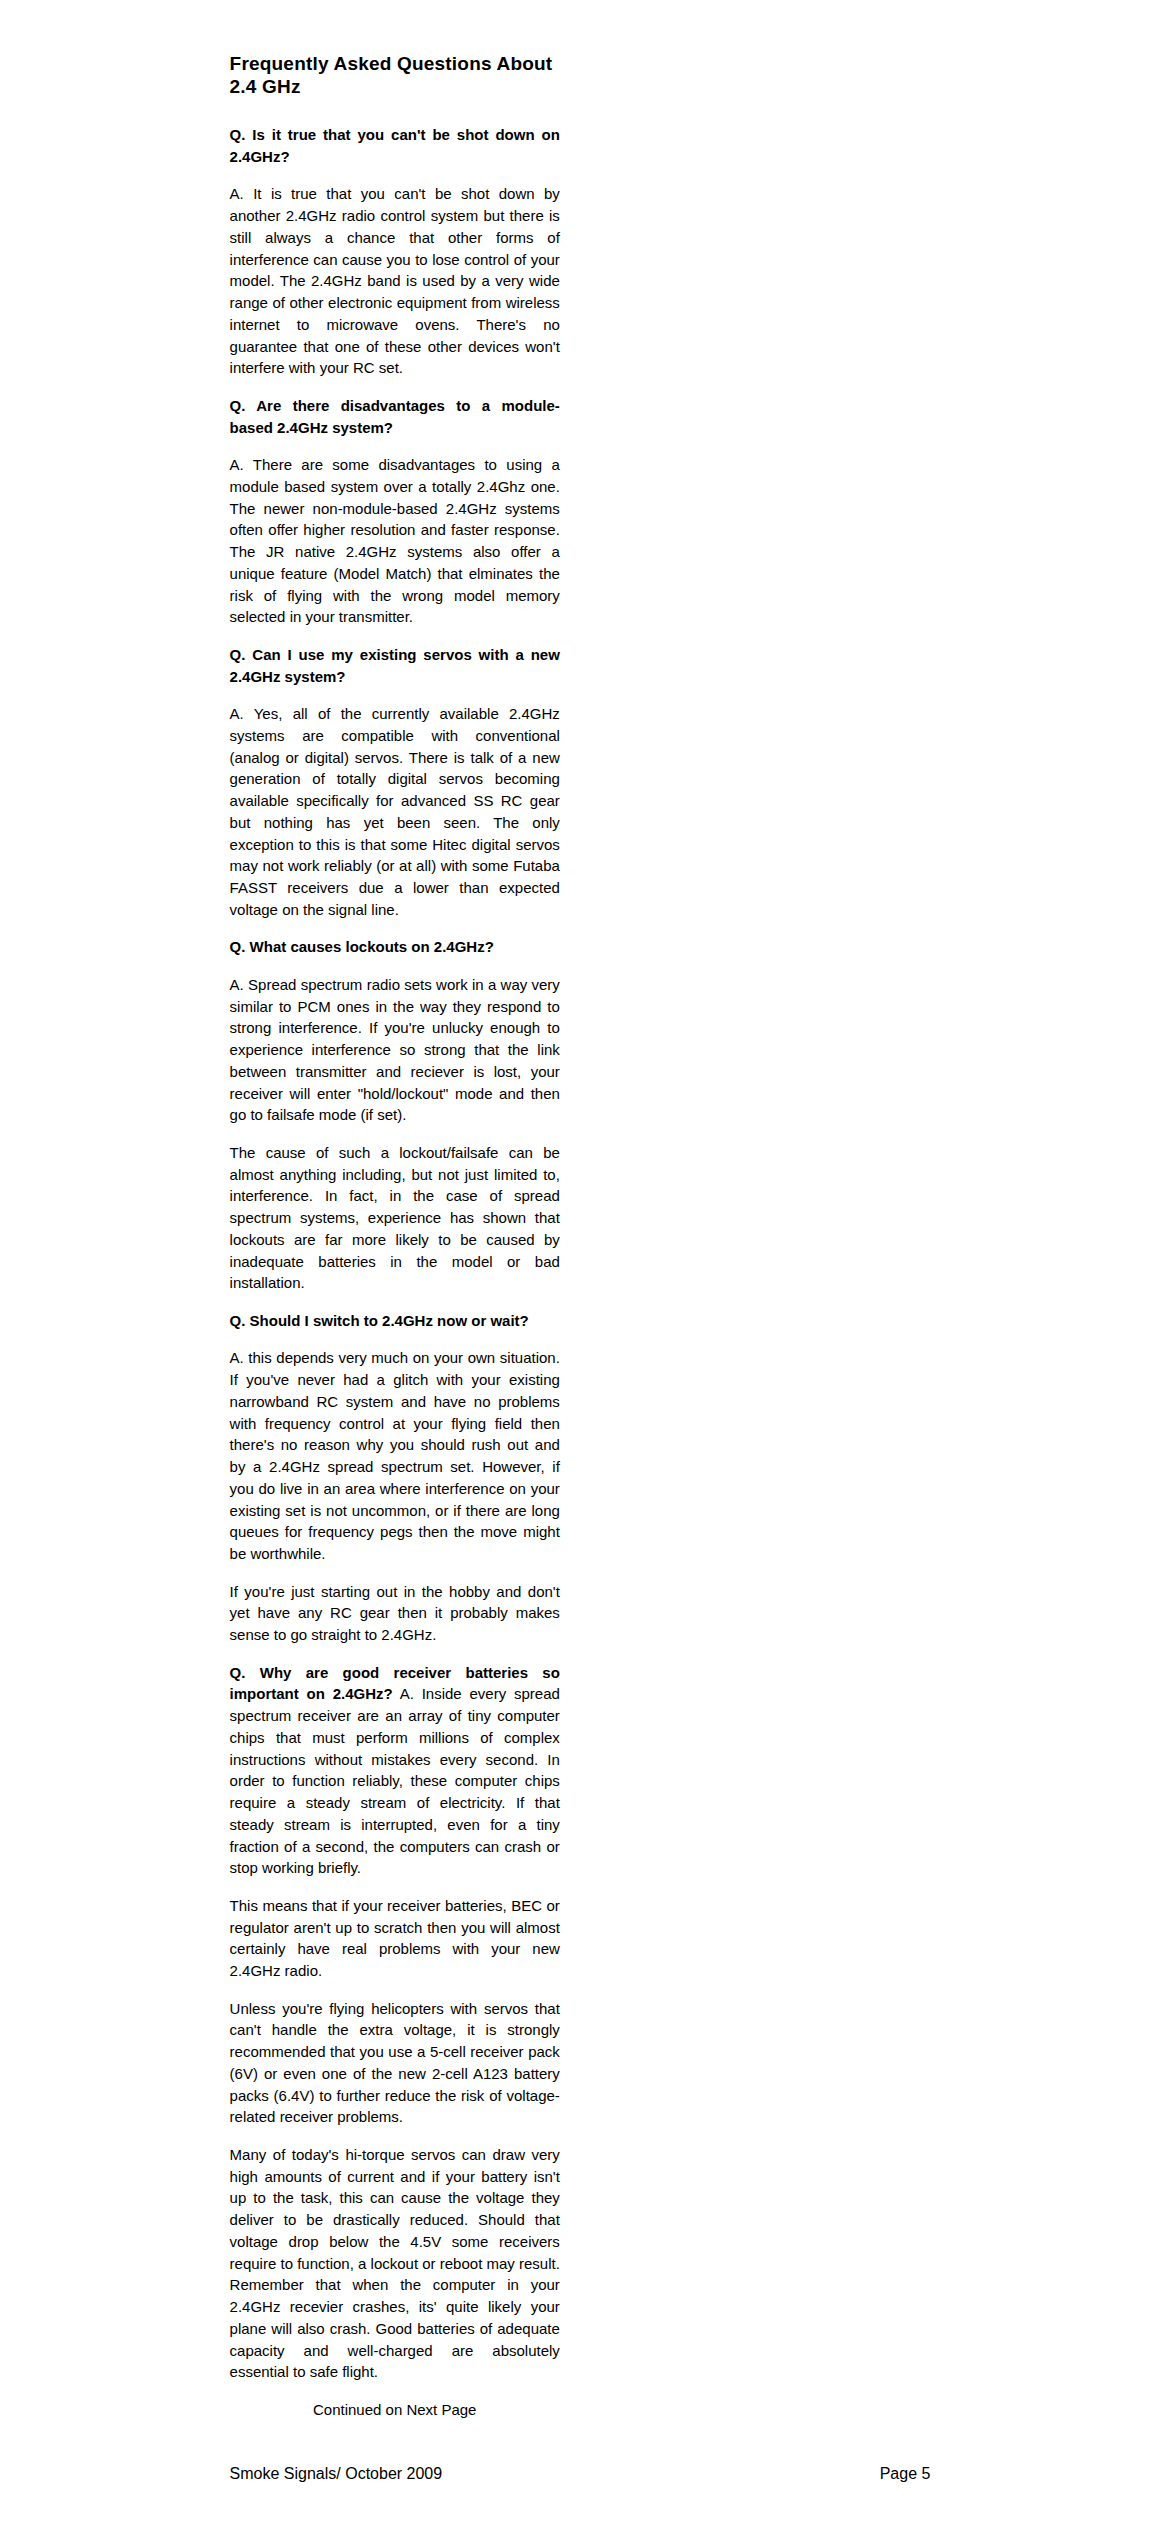Frequently Asked Questions About 2.4 GHz
Q. Is it true that you can't be shot down on 2.4GHz?
A. It is true that you can't be shot down by another 2.4GHz radio control system but there is still always a chance that other forms of interference can cause you to lose control of your model. The 2.4GHz band is used by a very wide range of other electronic equipment from wireless internet to microwave ovens. There's no guarantee that one of these other devices won't interfere with your RC set.
Q. Are there disadvantages to a module-based 2.4GHz system?
A. There are some disadvantages to using a module based system over a totally 2.4Ghz one. The newer non-module-based 2.4GHz systems often offer higher resolution and faster response. The JR native 2.4GHz systems also offer a unique feature (Model Match) that elminates the risk of flying with the wrong model memory selected in your transmitter.
Q. Can I use my existing servos with a new 2.4GHz system?
A. Yes, all of the currently available 2.4GHz systems are compatible with conventional (analog or digital) servos. There is talk of a new generation of totally digital servos becoming available specifically for advanced SS RC gear but nothing has yet been seen. The only exception to this is that some Hitec digital servos may not work reliably (or at all) with some Futaba FASST receivers due a lower than expected voltage on the signal line.
Q. What causes lockouts on 2.4GHz?
A. Spread spectrum radio sets work in a way very similar to PCM ones in the way they respond to strong interference. If you're unlucky enough to experience interference so strong that the link between transmitter and reciever is lost, your receiver will enter "hold/lockout" mode and then go to failsafe mode (if set).
The cause of such a lockout/failsafe can be almost anything including, but not just limited to, interference. In fact, in the case of spread spectrum systems, experience has shown that lockouts are far more likely to be caused by inadequate batteries in the model or bad installation.
Q. Should I switch to 2.4GHz now or wait?
A. this depends very much on your own situation. If you've never had a glitch with your existing narrowband RC system and have no problems with frequency control at your flying field then there's no reason why you should rush out and by a 2.4GHz spread spectrum set. However, if you do live in an area where interference on your existing set is not uncommon, or if there are long queues for frequency pegs then the move might be worthwhile.
If you're just starting out in the hobby and don't yet have any RC gear then it probably makes sense to go straight to 2.4GHz.
Q. Why are good receiver batteries so important on 2.4GHz? A. Inside every spread spectrum receiver are an array of tiny computer chips that must perform millions of complex instructions without mistakes every second. In order to function reliably, these computer chips require a steady stream of electricity. If that steady stream is interrupted, even for a tiny fraction of a second, the computers can crash or stop working briefly.
This means that if your receiver batteries, BEC or regulator aren't up to scratch then you will almost certainly have real problems with your new 2.4GHz radio.
Unless you're flying helicopters with servos that can't handle the extra voltage, it is strongly recommended that you use a 5-cell receiver pack (6V) or even one of the new 2-cell A123 battery packs (6.4V) to further reduce the risk of voltage-related receiver problems.
Many of today's hi-torque servos can draw very high amounts of current and if your battery isn't up to the task, this can cause the voltage they deliver to be drastically reduced. Should that voltage drop below the 4.5V some receivers require to function, a lockout or reboot may result. Remember that when the computer in your 2.4GHz recevier crashes, its' quite likely your plane will also crash. Good batteries of adequate capacity and well-charged are absolutely essential to safe flight.
Continued on Next Page
Smoke Signals/ October 2009
Page 5